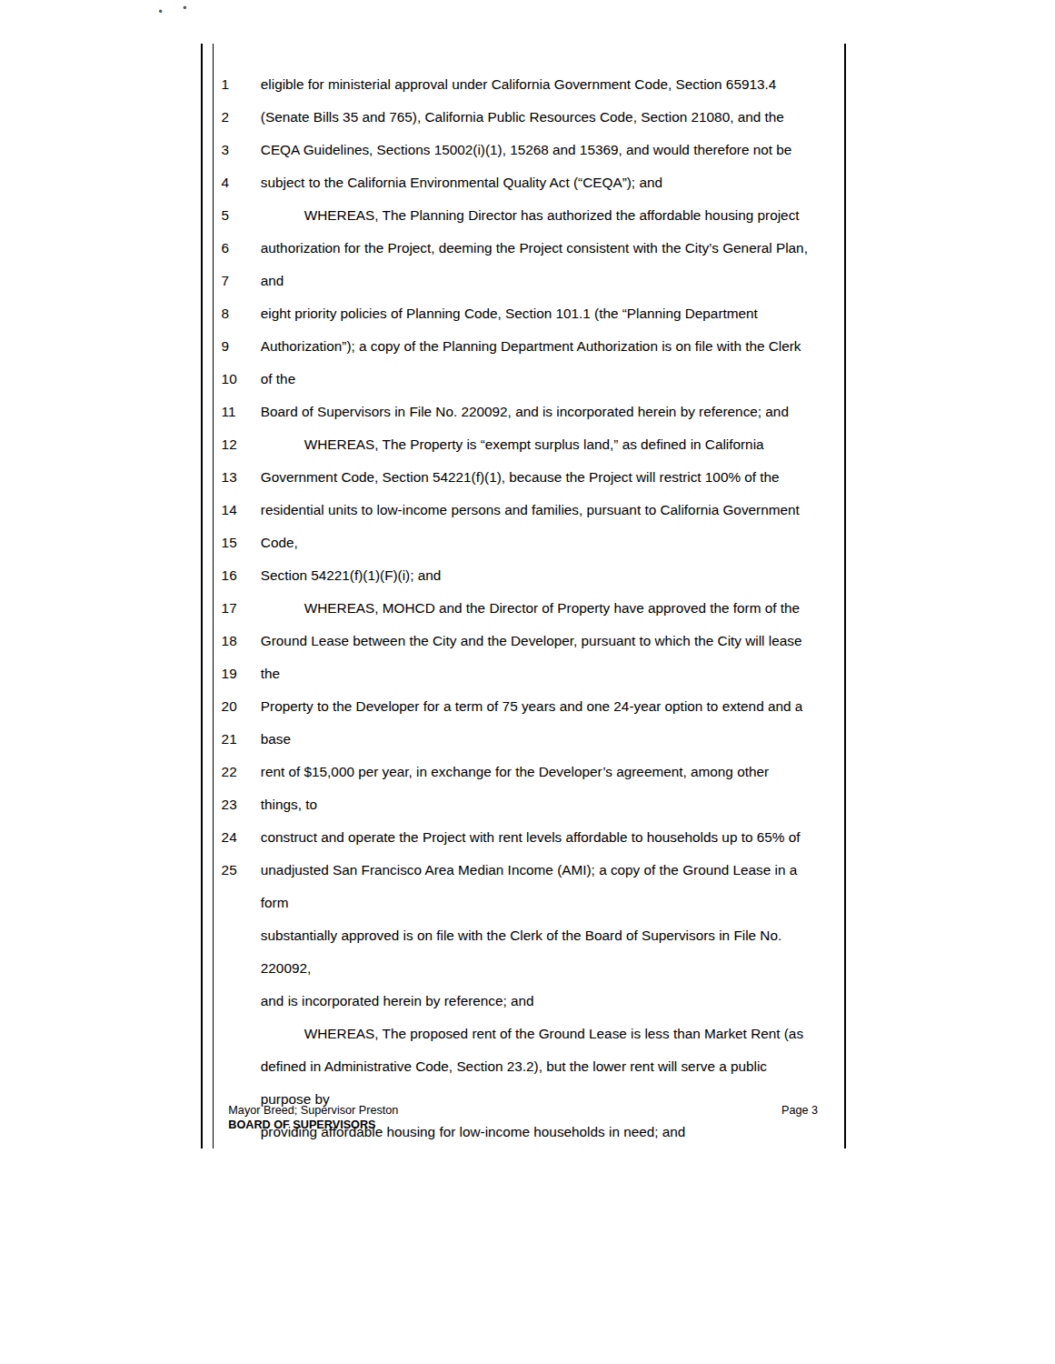•
•
1
2
3
4
5
6
7
8
9
10
11
12
13
14
15
16
17
18
19
20
21
22
23
24
25
eligible for ministerial approval under California Government Code, Section 65913.4
(Senate Bills 35 and 765), California Public Resources Code, Section 21080, and the
CEQA Guidelines, Sections 15002(i)(1), 15268 and 15369, and would therefore not be
subject to the California Environmental Quality Act (“CEQA”); and
WHEREAS, The Planning Director has authorized the affordable housing project
authorization for the Project, deeming the Project consistent with the City’s General Plan, and
eight priority policies of Planning Code, Section 101.1 (the “Planning Department
Authorization”); a copy of the Planning Department Authorization is on file with the Clerk of the
Board of Supervisors in File No. 220092, and is incorporated herein by reference; and
WHEREAS, The Property is “exempt surplus land,” as defined in California
Government Code, Section 54221(f)(1), because the Project will restrict 100% of the
residential units to low-income persons and families, pursuant to California Government Code,
Section 54221(f)(1)(F)(i); and
WHEREAS, MOHCD and the Director of Property have approved the form of the
Ground Lease between the City and the Developer, pursuant to which the City will lease the
Property to the Developer for a term of 75 years and one 24-year option to extend and a base
rent of $15,000 per year, in exchange for the Developer’s agreement, among other things, to
construct and operate the Project with rent levels affordable to households up to 65% of
unadjusted San Francisco Area Median Income (AMI); a copy of the Ground Lease in a form
substantially approved is on file with the Clerk of the Board of Supervisors in File No. 220092,
and is incorporated herein by reference; and
WHEREAS, The proposed rent of the Ground Lease is less than Market Rent (as
defined in Administrative Code, Section 23.2), but the lower rent will serve a public purpose by
providing affordable housing for low-income households in need; and
Mayor Breed; Supervisor Preston
BOARD OF SUPERVISORS
Page 3